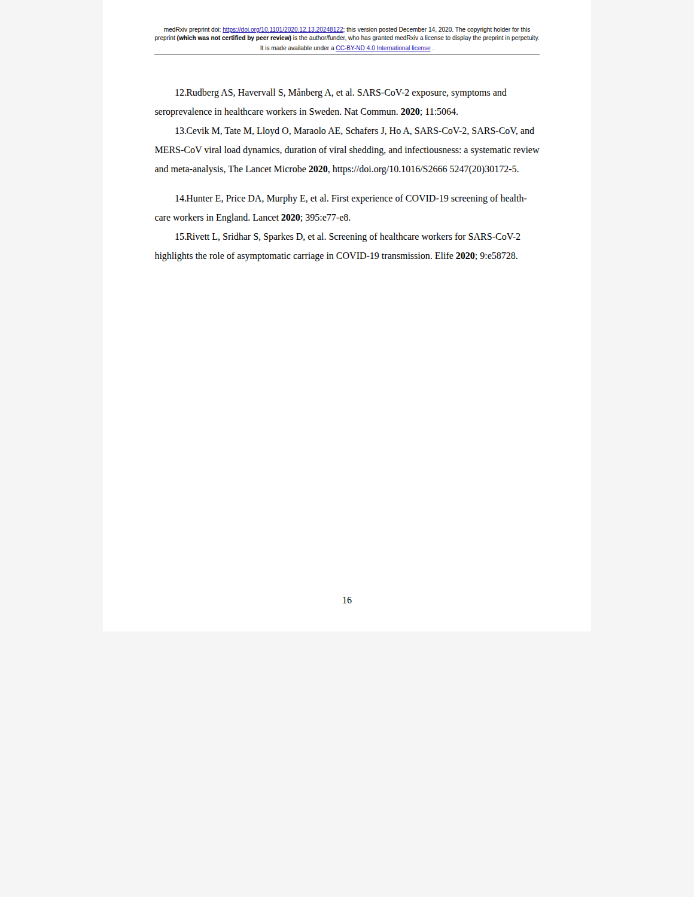medRxiv preprint doi: https://doi.org/10.1101/2020.12.13.20248122; this version posted December 14, 2020. The copyright holder for this
preprint (which was not certified by peer review) is the author/funder, who has granted medRxiv a license to display the preprint in perpetuity.
It is made available under a CC-BY-ND 4.0 International license .
12. Rudberg AS, Havervall S, Månberg A, et al. SARS-CoV-2 exposure, symptoms and seroprevalence in healthcare workers in Sweden. Nat Commun. 2020; 11:5064.
13. Cevik M, Tate M, Lloyd O, Maraolo AE, Schafers J, Ho A, SARS-CoV-2, SARS-CoV, and MERS-CoV viral load dynamics, duration of viral shedding, and infectiousness: a systematic review and meta-analysis, The Lancet Microbe 2020, https://doi.org/10.1016/S2666 5247(20)30172-5.
14. Hunter E, Price DA, Murphy E, et al. First experience of COVID-19 screening of health-care workers in England. Lancet 2020; 395:e77-e8.
15. Rivett L, Sridhar S, Sparkes D, et al. Screening of healthcare workers for SARS-CoV-2 highlights the role of asymptomatic carriage in COVID-19 transmission. Elife 2020; 9:e58728.
16